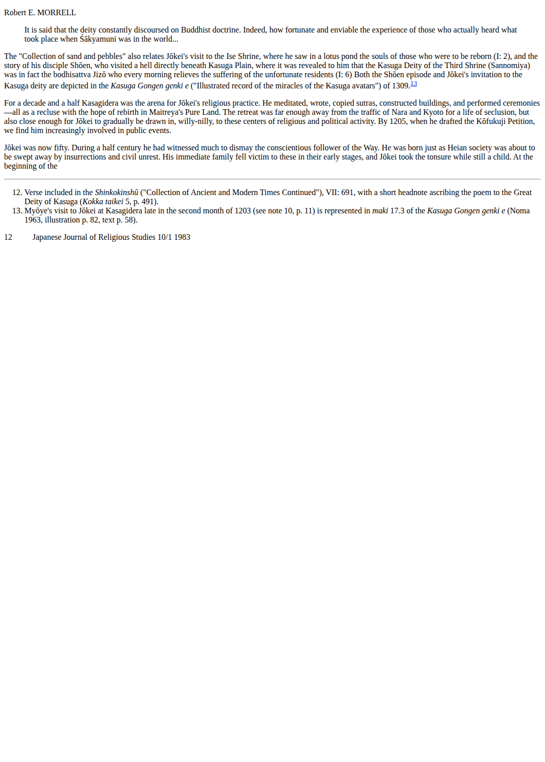Robert E. MORRELL
It is said that the deity constantly discoursed on Buddhist doctrine. Indeed, how fortunate and enviable the experience of those who actually heard what took place when Śākyamuni was in the world...
The "Collection of sand and pebbles" also relates Jōkei's visit to the Ise Shrine, where he saw in a lotus pond the souls of those who were to be reborn (I: 2), and the story of his disciple Shōen, who visited a hell directly beneath Kasuga Plain, where it was revealed to him that the Kasuga Deity of the Third Shrine (Sannomiya) was in fact the bodhisattva Jizō who every morning relieves the suffering of the unfortunate residents (I: 6) Both the Shōen episode and Jōkei's invitation to the Kasuga deity are depicted in the Kasuga Gongen genki e ("Illustrated record of the miracles of the Kasuga avatars") of 1309.13
For a decade and a half Kasagidera was the arena for Jōkei's religious practice. He meditated, wrote, copied sutras, constructed buildings, and performed ceremonies—all as a recluse with the hope of rebirth in Maitreya's Pure Land. The retreat was far enough away from the traffic of Nara and Kyoto for a life of seclusion, but also close enough for Jōkei to gradually be drawn in, willy-nilly, to these centers of religious and political activity. By 1205, when he drafted the Kōfukuji Petition, we find him increasingly involved in public events.
Jōkei was now fifty. During a half century he had witnessed much to dismay the conscientious follower of the Way. He was born just as Heian society was about to be swept away by insurrections and civil unrest. His immediate family fell victim to these in their early stages, and Jōkei took the tonsure while still a child. At the beginning of the
Verse included in the Shinkokinshū ("Collection of Ancient and Modern Times Continued"), VII: 691, with a short headnote ascribing the poem to the Great Deity of Kasuga (Kokka taikei 5, p. 491).
Myōye's visit to Jōkei at Kasagidera late in the second month of 1203 (see note 10, p. 11) is represented in maki 17.3 of the Kasuga Gongen genki e (Noma 1963, illustration p. 82, text p. 58).
12 Japanese Journal of Religious Studies 10/1 1983